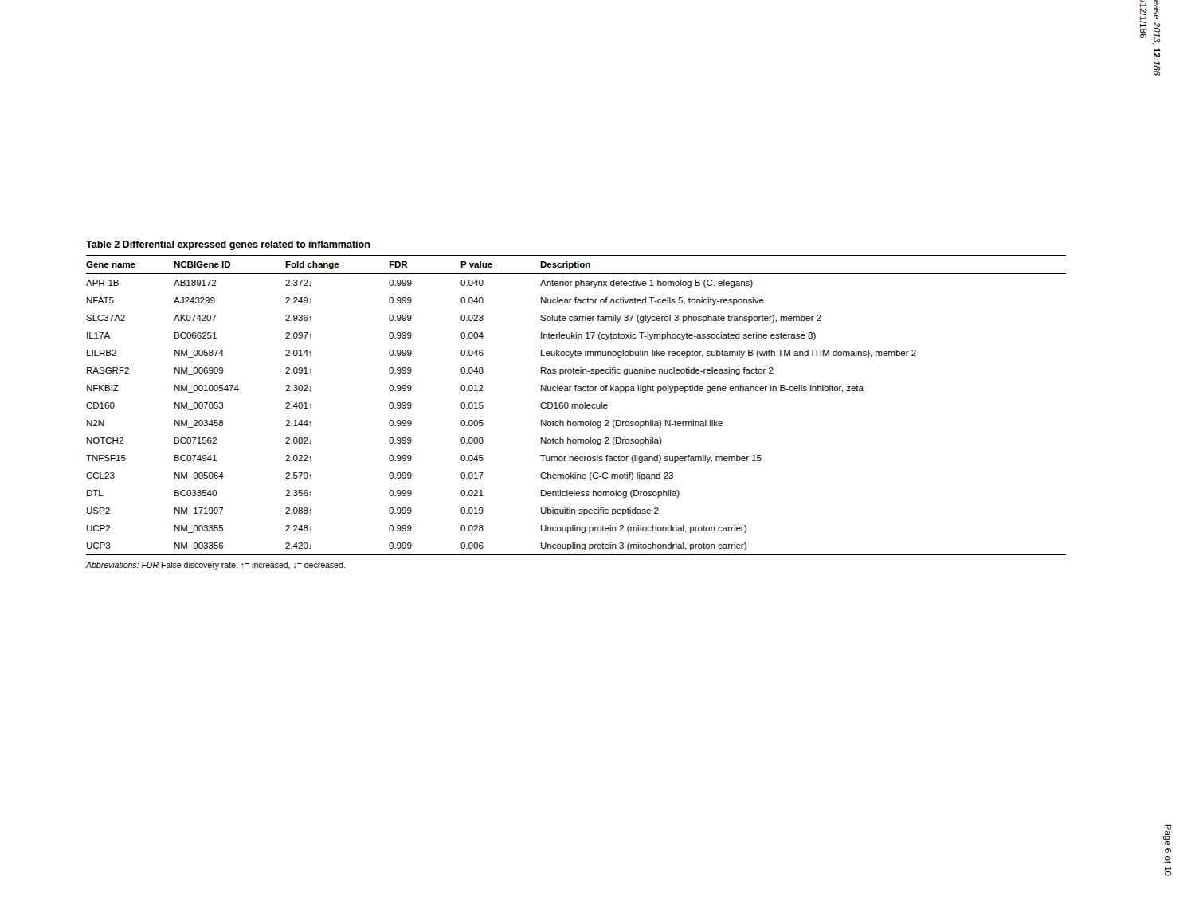Wu et al. Lipids in Health and Disease 2013, 12:186
http://www.lipidworld.com/content/12/1/186
Page 6 of 10
Table 2 Differential expressed genes related to inflammation
| Gene name | NCBIGene ID | Fold change | FDR | P value | Description |
| --- | --- | --- | --- | --- | --- |
| APH-1B | AB189172 | 2.372 ↓ | 0.999 | 0.040 | Anterior pharynx defective 1 homolog B (C. elegans) |
| NFAT5 | AJ243299 | 2.249 ↑ | 0.999 | 0.040 | Nuclear factor of activated T-cells 5, tonicity-responsive |
| SLC37A2 | AK074207 | 2.936 ↑ | 0.999 | 0.023 | Solute carrier family 37 (glycerol-3-phosphate transporter), member 2 |
| IL17A | BC066251 | 2.097 ↑ | 0.999 | 0.004 | Interleukin 17 (cytotoxic T-lymphocyte-associated serine esterase 8) |
| LILRB2 | NM_005874 | 2.014 ↑ | 0.999 | 0.046 | Leukocyte immunoglobulin-like receptor, subfamily B (with TM and ITIM domains), member 2 |
| RASGRF2 | NM_006909 | 2.091 ↑ | 0.999 | 0.048 | Ras protein-specific guanine nucleotide-releasing factor 2 |
| NFKBIZ | NM_001005474 | 2.302 ↓ | 0.999 | 0.012 | Nuclear factor of kappa light polypeptide gene enhancer in B-cells inhibitor, zeta |
| CD160 | NM_007053 | 2.401 ↑ | 0.999 | 0.015 | CD160 molecule |
| N2N | NM_203458 | 2.144 ↑ | 0.999 | 0.005 | Notch homolog 2 (Drosophila) N-terminal like |
| NOTCH2 | BC071562 | 2.082 ↓ | 0.999 | 0.008 | Notch homolog 2 (Drosophila) |
| TNFSF15 | BC074941 | 2.022 ↑ | 0.999 | 0.045 | Tumor necrosis factor (ligand) superfamily, member 15 |
| CCL23 | NM_005064 | 2.570 ↑ | 0.999 | 0.017 | Chemokine (C-C motif) ligand 23 |
| DTL | BC033540 | 2.356 ↑ | 0.999 | 0.021 | Denticleless homolog (Drosophila) |
| USP2 | NM_171997 | 2.088 ↑ | 0.999 | 0.019 | Ubiquitin specific peptidase 2 |
| UCP2 | NM_003355 | 2.248 ↓ | 0.999 | 0.028 | Uncoupling protein 2 (mitochondrial, proton carrier) |
| UCP3 | NM_003356 | 2.420 ↓ | 0.999 | 0.006 | Uncoupling protein 3 (mitochondrial, proton carrier) |
Abbreviations: FDR False discovery rate, ↑= increased, ↓= decreased.